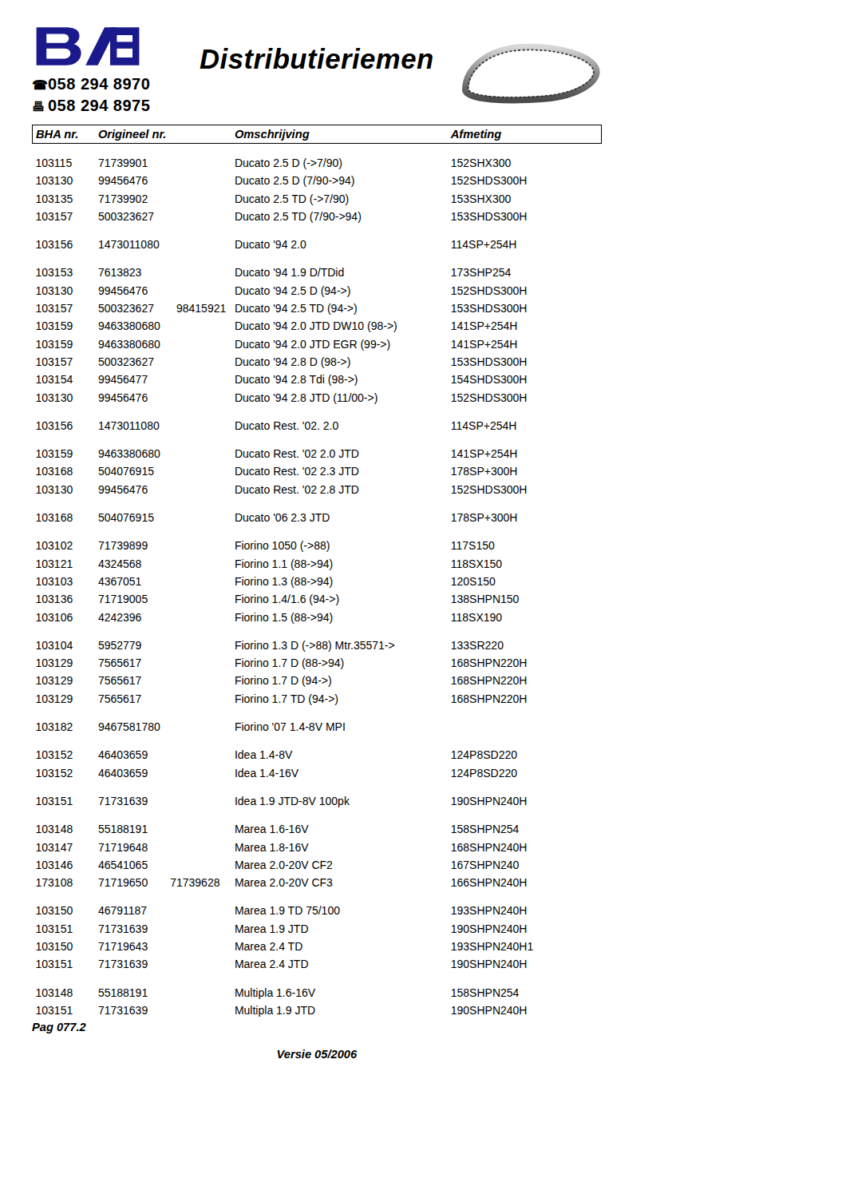☎058 294 8970
🖶058 294 8975
Distributieriemen
| BHA nr. | Origineel nr. | Omschrijving | Afmeting | |
| --- | --- | --- | --- | --- |
| 103115 | 71739901 | Ducato 2.5 D (->7/90) | 152SHX300 | |
| 103130 | 99456476 | Ducato 2.5 D (7/90->94) | 152SHDS300H | |
| 103135 | 71739902 | Ducato 2.5 TD (->7/90) | 153SHX300 | |
| 103157 | 500323627 | Ducato 2.5 TD (7/90->94) | 153SHDS300H | |
| 103156 | 1473011080 | Ducato '94 2.0 | 114SP+254H | |
| 103153 | 7613823 | Ducato '94 1.9 D/TDid | 173SHP254 | |
| 103130 | 99456476 | Ducato '94 2.5 D (94->) | 152SHDS300H | |
| 103157 | 500323627 98415921 | Ducato '94 2.5 TD (94->) | 153SHDS300H | |
| 103159 | 9463380680 | Ducato '94 2.0 JTD DW10 (98->) | 141SP+254H | |
| 103159 | 9463380680 | Ducato '94 2.0 JTD EGR (99->) | 141SP+254H | |
| 103157 | 500323627 | Ducato '94 2.8 D (98->) | 153SHDS300H | |
| 103154 | 99456477 | Ducato '94 2.8 Tdi (98->) | 154SHDS300H | |
| 103130 | 99456476 | Ducato '94 2.8 JTD (11/00->) | 152SHDS300H | |
| 103156 | 1473011080 | Ducato Rest. '02. 2.0 | 114SP+254H | |
| 103159 | 9463380680 | Ducato Rest. '02 2.0 JTD | 141SP+254H | |
| 103168 | 504076915 | Ducato Rest. '02 2.3 JTD | 178SP+300H | |
| 103130 | 99456476 | Ducato Rest. '02 2.8 JTD | 152SHDS300H | |
| 103168 | 504076915 | Ducato '06 2.3 JTD | 178SP+300H | |
| 103102 | 71739899 | Fiorino 1050 (->88) | 117S150 | |
| 103121 | 4324568 | Fiorino 1.1 (88->94) | 118SX150 | |
| 103103 | 4367051 | Fiorino 1.3 (88->94) | 120S150 | |
| 103136 | 71719005 | Fiorino 1.4/1.6 (94->) | 138SHPN150 | |
| 103106 | 4242396 | Fiorino 1.5 (88->94) | 118SX190 | |
| 103104 | 5952779 | Fiorino 1.3 D (->88) Mtr.35571-> | 133SR220 | |
| 103129 | 7565617 | Fiorino 1.7 D (88->94) | 168SHPN220H | |
| 103129 | 7565617 | Fiorino 1.7 D (94->) | 168SHPN220H | |
| 103129 | 7565617 | Fiorino 1.7 TD (94->) | 168SHPN220H | |
| 103182 | 9467581780 | Fiorino '07 1.4-8V MPI | | |
| 103152 | 46403659 | Idea 1.4-8V | 124P8SD220 | |
| 103152 | 46403659 | Idea 1.4-16V | 124P8SD220 | |
| 103151 | 71731639 | Idea 1.9 JTD-8V 100pk | 190SHPN240H | |
| 103148 | 55188191 | Marea 1.6-16V | 158SHPN254 | |
| 103147 | 71719648 | Marea 1.8-16V | 168SHPN240H | |
| 103146 | 46541065 | Marea 2.0-20V CF2 | 167SHPN240 | |
| 173108 | 71719650 71739628 | Marea 2.0-20V CF3 | 166SHPN240H | |
| 103150 | 46791187 | Marea 1.9 TD 75/100 | 193SHPN240H | |
| 103151 | 71731639 | Marea 1.9 JTD | 190SHPN240H | |
| 103150 | 71719643 | Marea 2.4 TD | 193SHPN240H1 | |
| 103151 | 71731639 | Marea 2.4 JTD | 190SHPN240H | |
| 103148 | 55188191 | Multipla 1.6-16V | 158SHPN254 | |
| 103151 | 71731639 | Multipla 1.9 JTD | 190SHPN240H | |
Pag 077.2
Versie 05/2006